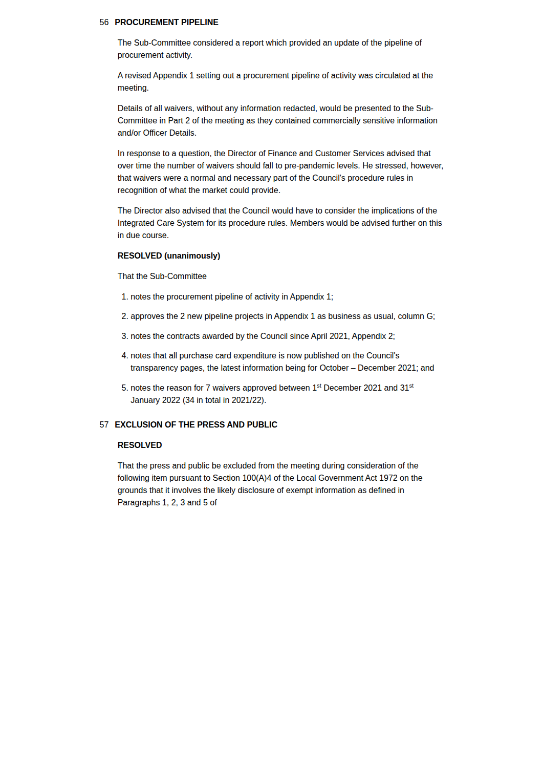56
Procurement Pipeline
The Sub-Committee considered a report which provided an update of the pipeline of procurement activity.
A revised Appendix 1 setting out a procurement pipeline of activity was circulated at the meeting.
Details of all waivers, without any information redacted, would be presented to the Sub-Committee in Part 2 of the meeting as they contained commercially sensitive information and/or Officer Details.
In response to a question, the Director of Finance and Customer Services advised that over time the number of waivers should fall to pre-pandemic levels. He stressed, however, that waivers were a normal and necessary part of the Council's procedure rules in recognition of what the market could provide.
The Director also advised that the Council would have to consider the implications of the Integrated Care System for its procedure rules. Members would be advised further on this in due course.
RESOLVED (unanimously)
That the Sub-Committee
notes the procurement pipeline of activity in Appendix 1;
approves the 2 new pipeline projects in Appendix 1 as business as usual, column G;
notes the contracts awarded by the Council since April 2021, Appendix 2;
notes that all purchase card expenditure is now published on the Council's transparency pages, the latest information being for October – December 2021; and
notes the reason for 7 waivers approved between 1st December 2021 and 31st January 2022 (34 in total in 2021/22).
57
Exclusion of the Press and Public
RESOLVED
That the press and public be excluded from the meeting during consideration of the following item pursuant to Section 100(A)4 of the Local Government Act 1972 on the grounds that it involves the likely disclosure of exempt information as defined in Paragraphs 1, 2, 3 and 5 of